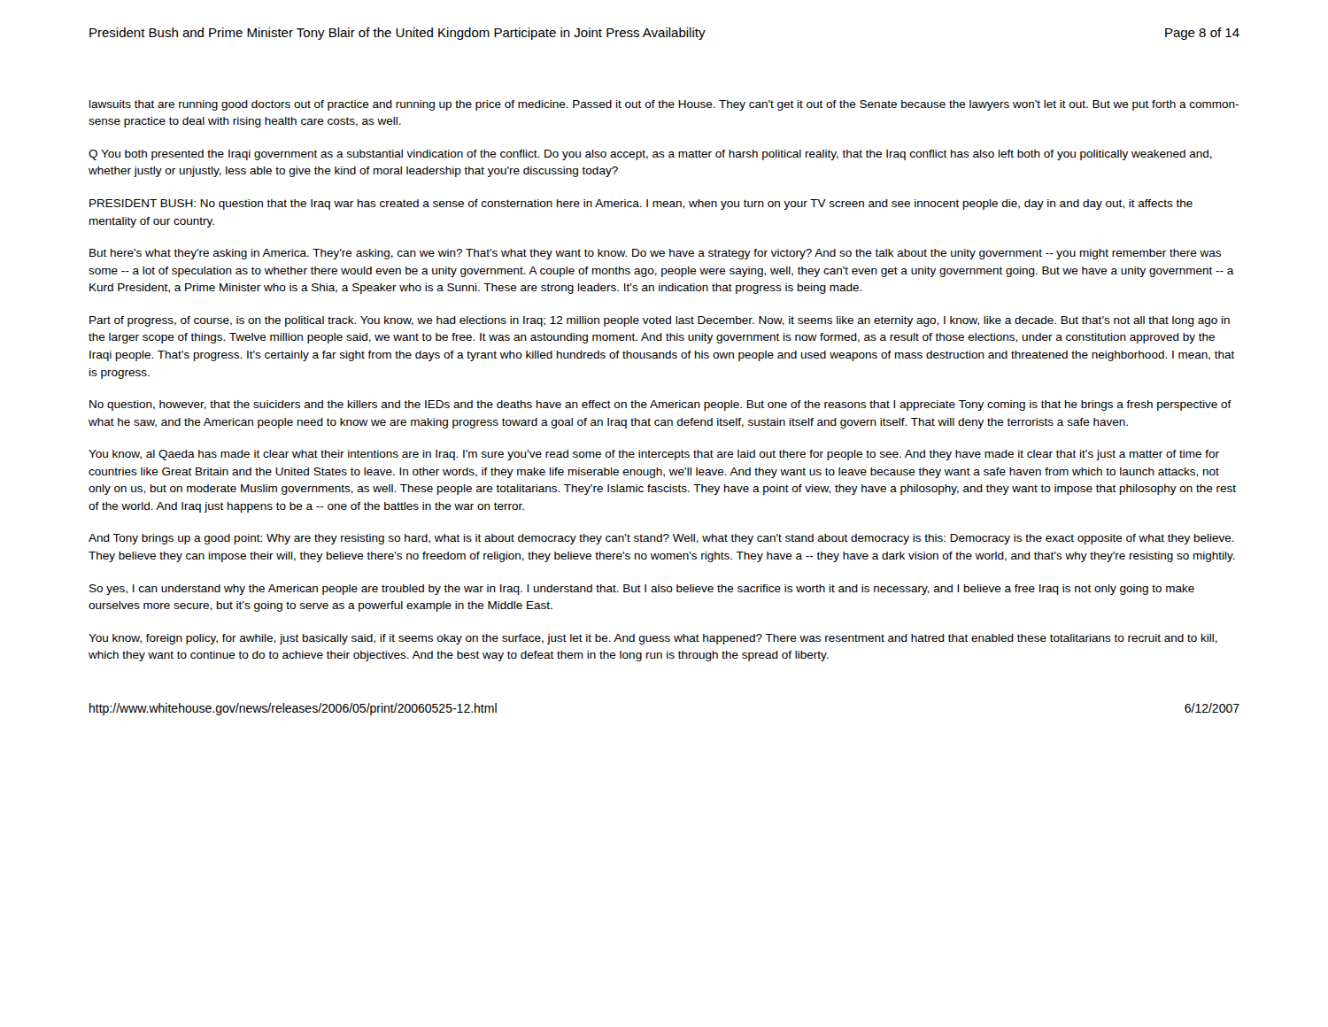President Bush and Prime Minister Tony Blair of the United Kingdom Participate in Joint Press Availability
Page 8 of 14
lawsuits that are running good doctors out of practice and running up the price of medicine. Passed it out of the House. They can't get it out of the Senate because the lawyers won't let it out. But we put forth a common-sense practice to deal with rising health care costs, as well.
Q You both presented the Iraqi government as a substantial vindication of the conflict. Do you also accept, as a matter of harsh political reality, that the Iraq conflict has also left both of you politically weakened and, whether justly or unjustly, less able to give the kind of moral leadership that you're discussing today?
PRESIDENT BUSH: No question that the Iraq war has created a sense of consternation here in America. I mean, when you turn on your TV screen and see innocent people die, day in and day out, it affects the mentality of our country.
But here's what they're asking in America. They're asking, can we win? That's what they want to know. Do we have a strategy for victory? And so the talk about the unity government -- you might remember there was some -- a lot of speculation as to whether there would even be a unity government. A couple of months ago, people were saying, well, they can't even get a unity government going. But we have a unity government -- a Kurd President, a Prime Minister who is a Shia, a Speaker who is a Sunni. These are strong leaders. It's an indication that progress is being made.
Part of progress, of course, is on the political track. You know, we had elections in Iraq; 12 million people voted last December. Now, it seems like an eternity ago, I know, like a decade. But that's not all that long ago in the larger scope of things. Twelve million people said, we want to be free. It was an astounding moment. And this unity government is now formed, as a result of those elections, under a constitution approved by the Iraqi people. That's progress. It's certainly a far sight from the days of a tyrant who killed hundreds of thousands of his own people and used weapons of mass destruction and threatened the neighborhood. I mean, that is progress.
No question, however, that the suiciders and the killers and the IEDs and the deaths have an effect on the American people. But one of the reasons that I appreciate Tony coming is that he brings a fresh perspective of what he saw, and the American people need to know we are making progress toward a goal of an Iraq that can defend itself, sustain itself and govern itself. That will deny the terrorists a safe haven.
You know, al Qaeda has made it clear what their intentions are in Iraq. I'm sure you've read some of the intercepts that are laid out there for people to see. And they have made it clear that it's just a matter of time for countries like Great Britain and the United States to leave. In other words, if they make life miserable enough, we'll leave. And they want us to leave because they want a safe haven from which to launch attacks, not only on us, but on moderate Muslim governments, as well. These people are totalitarians. They're Islamic fascists. They have a point of view, they have a philosophy, and they want to impose that philosophy on the rest of the world. And Iraq just happens to be a -- one of the battles in the war on terror.
And Tony brings up a good point: Why are they resisting so hard, what is it about democracy they can't stand? Well, what they can't stand about democracy is this: Democracy is the exact opposite of what they believe. They believe they can impose their will, they believe there's no freedom of religion, they believe there's no women's rights. They have a -- they have a dark vision of the world, and that's why they're resisting so mightily.
So yes, I can understand why the American people are troubled by the war in Iraq. I understand that. But I also believe the sacrifice is worth it and is necessary, and I believe a free Iraq is not only going to make ourselves more secure, but it's going to serve as a powerful example in the Middle East.
You know, foreign policy, for awhile, just basically said, if it seems okay on the surface, just let it be. And guess what happened? There was resentment and hatred that enabled these totalitarians to recruit and to kill, which they want to continue to do to achieve their objectives. And the best way to defeat them in the long run is through the spread of liberty.
http://www.whitehouse.gov/news/releases/2006/05/print/20060525-12.html
6/12/2007